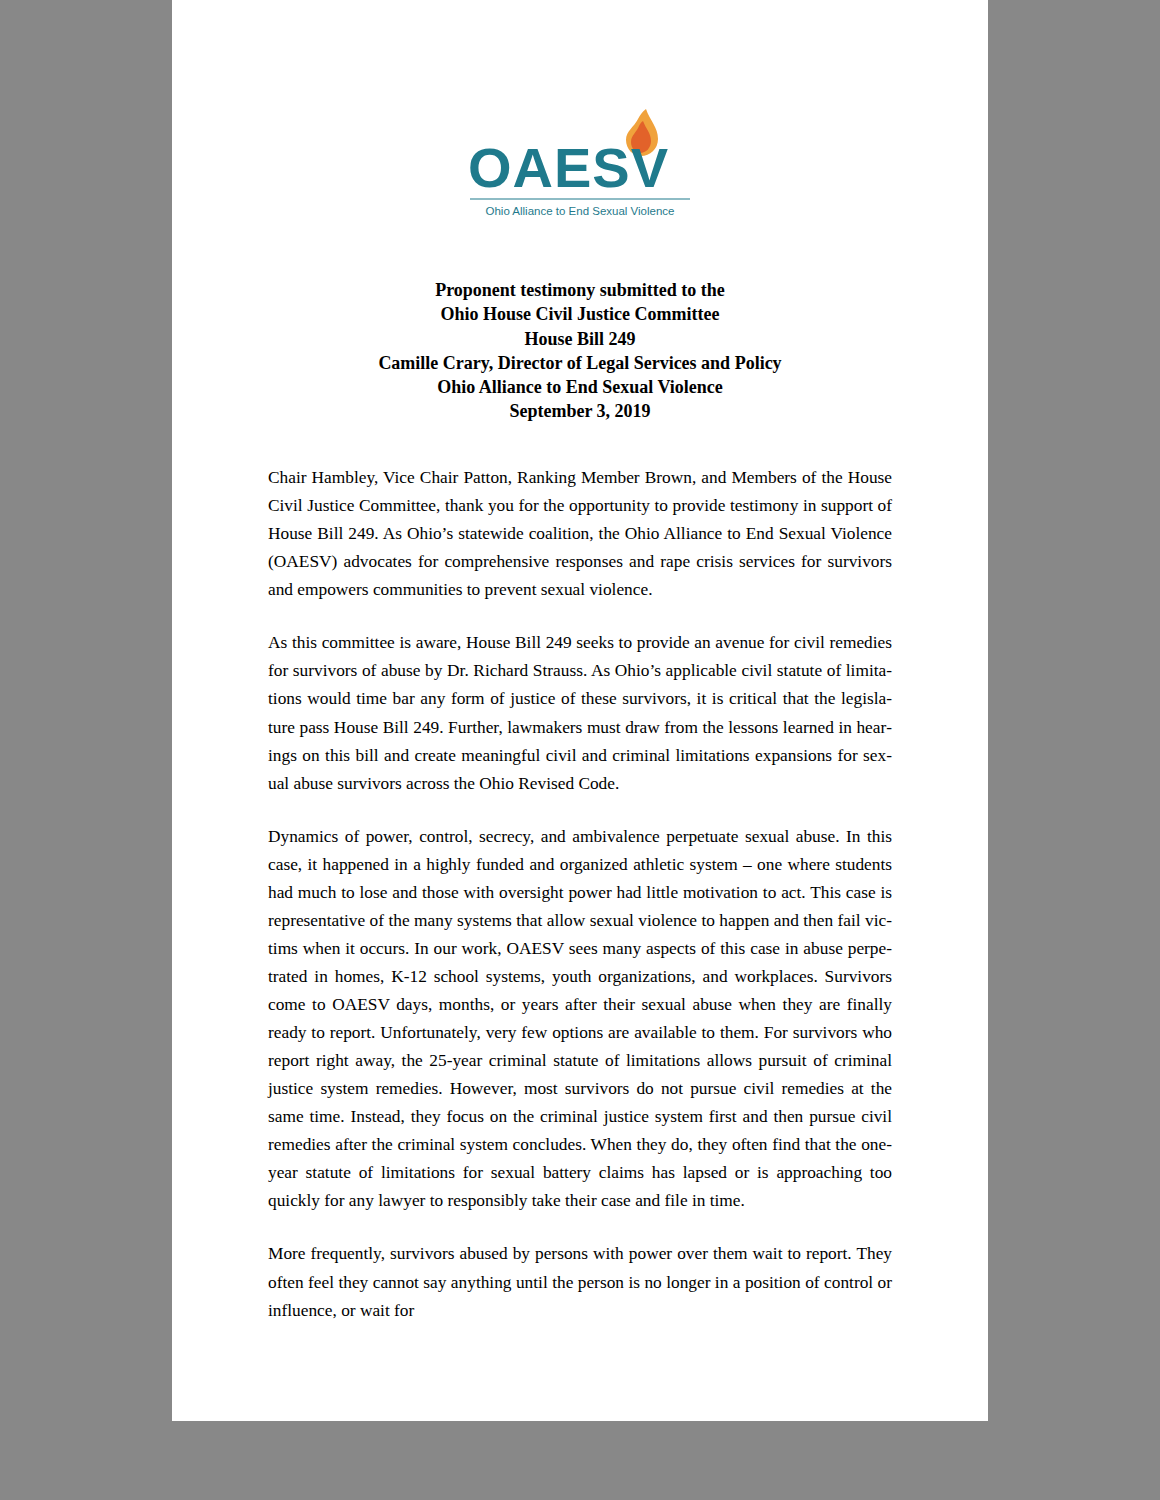OAESV Ohio Alliance to End Sexual Violence
Proponent testimony submitted to the
Ohio House Civil Justice Committee
House Bill 249
Camille Crary, Director of Legal Services and Policy
Ohio Alliance to End Sexual Violence
September 3, 2019
Chair Hambley, Vice Chair Patton, Ranking Member Brown, and Members of the House Civil Justice Committee, thank you for the opportunity to provide testimony in support of House Bill 249. As Ohio’s statewide coalition, the Ohio Alliance to End Sexual Violence (OAESV) advocates for comprehensive responses and rape crisis services for survivors and empowers communities to prevent sexual violence.
As this committee is aware, House Bill 249 seeks to provide an avenue for civil remedies for survivors of abuse by Dr. Richard Strauss. As Ohio’s applicable civil statute of limitations would time bar any form of justice of these survivors, it is critical that the legislature pass House Bill 249. Further, lawmakers must draw from the lessons learned in hearings on this bill and create meaningful civil and criminal limitations expansions for sexual abuse survivors across the Ohio Revised Code.
Dynamics of power, control, secrecy, and ambivalence perpetuate sexual abuse. In this case, it happened in a highly funded and organized athletic system – one where students had much to lose and those with oversight power had little motivation to act. This case is representative of the many systems that allow sexual violence to happen and then fail victims when it occurs. In our work, OAESV sees many aspects of this case in abuse perpetrated in homes, K-12 school systems, youth organizations, and workplaces. Survivors come to OAESV days, months, or years after their sexual abuse when they are finally ready to report. Unfortunately, very few options are available to them. For survivors who report right away, the 25-year criminal statute of limitations allows pursuit of criminal justice system remedies. However, most survivors do not pursue civil remedies at the same time. Instead, they focus on the criminal justice system first and then pursue civil remedies after the criminal system concludes. When they do, they often find that the one-year statute of limitations for sexual battery claims has lapsed or is approaching too quickly for any lawyer to responsibly take their case and file in time.
More frequently, survivors abused by persons with power over them wait to report. They often feel they cannot say anything until the person is no longer in a position of control or influence, or wait for